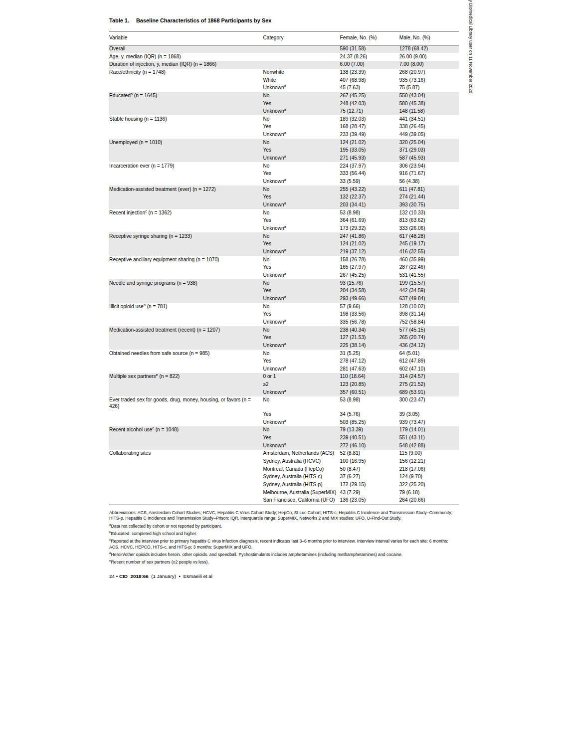Table 1. Baseline Characteristics of 1868 Participants by Sex
| Variable | Category | Female, No. (%) | Male, No. (%) |
| --- | --- | --- | --- |
| Overall | | 590 (31.58) | 1278 (68.42) |
| Age, y, median (IQR) (n = 1868) | | 24.37 (8.26) | 26.00 (9.00) |
| Duration of injection, y, median (IQR) (n = 1866) | | 6.00 (7.00) | 7.00 (8.00) |
| Race/ethnicity (n = 1748) | Nonwhite | 138 (23.39) | 268 (20.97) |
| | White | 407 (68.98) | 935 (73.16) |
| | Unknown a | 45 (7.63) | 75 (5.87) |
| Educated b (n = 1645) | No | 267 (45.25) | 550 (43.04) |
| | Yes | 248 (42.03) | 580 (45.38) |
| | Unknown a | 75 (12.71) | 148 (11.58) |
| Stable housing (n = 1136) | No | 189 (32.03) | 441 (34.51) |
| | Yes | 168 (28.47) | 338 (26.45) |
| | Unknown a | 233 (39.49) | 449 (39.05) |
| Unemployed (n = 1010) | No | 124 (21.02) | 320 (25.04) |
| | Yes | 195 (33.05) | 371 (29.03) |
| | Unknown a | 271 (45.93) | 587 (45.93) |
| Incarceration ever (n = 1779) | No | 224 (37.97) | 306 (23.94) |
| | Yes | 333 (56.44) | 916 (71.67) |
| | Unknown a | 33 (5.59) | 56 (4.38) |
| Medication-assisted treatment (ever) (n = 1272) | No | 255 (43.22) | 611 (47.81) |
| | Yes | 132 (22.37) | 274 (21.44) |
| | Unknown a | 203 (34.41) | 393 (30.75) |
| Recent injection c (n = 1362) | No | 53 (8.98) | 132 (10.33) |
| | Yes | 364 (61.69) | 813 (63.62) |
| | Unknown a | 173 (29.32) | 333 (26.06) |
| Receptive syringe sharing (n = 1233) | No | 247 (41.86) | 617 (48.28) |
| | Yes | 124 (21.02) | 245 (19.17) |
| | Unknown a | 219 (37.12) | 416 (32.55) |
| Receptive ancillary equipment sharing (n = 1070) | No | 158 (26.78) | 460 (35.99) |
| | Yes | 165 (27.97) | 287 (22.46) |
| | Unknown a | 267 (45.25) | 531 (41.55) |
| Needle and syringe programs (n = 938) | No | 93 (15.76) | 199 (15.57) |
| | Yes | 204 (34.58) | 442 (34.59) |
| | Unknown a | 293 (49.66) | 637 (49.84) |
| Illicit opioid use d (n = 781) | No | 57 (9.66) | 128 (10.02) |
| | Yes | 198 (33.56) | 398 (31.14) |
| | Unknown a | 335 (56.78) | 752 (58.84) |
| Medication-assisted treatment (recent) (n = 1207) | No | 238 (40.34) | 577 (45.15) |
| | Yes | 127 (21.53) | 265 (20.74) |
| | Unknown a | 225 (38.14) | 436 (34.12) |
| Obtained needles from safe source (n = 985) | No | 31 (5.25) | 64 (5.01) |
| | Yes | 278 (47.12) | 612 (47.89) |
| | Unknown a | 281 (47.63) | 602 (47.10) |
| Multiple sex partners e (n = 822) | 0 or 1 | 110 (18.64) | 314 (24.57) |
| | ≥2 | 123 (20.85) | 275 (21.52) |
| | Unknown a | 357 (60.51) | 689 (53.91) |
| Ever traded sex for goods, drug, money, housing, or favors (n = 426) | No | 53 (8.98) | 300 (23.47) |
| | Yes | 34 (5.76) | 39 (3.05) |
| | Unknown a | 503 (85.25) | 939 (73.47) |
| Recent alcohol use c (n = 1048) | No | 79 (13.39) | 179 (14.01) |
| | Yes | 239 (40.51) | 551 (43.11) |
| | Unknown a | 272 (46.10) | 548 (42.88) |
| Collaborating sites | Amsterdam, Netherlands (ACS) | 52 (8.81) | 115 (9.00) |
| | Sydney, Australia (HCVC) | 100 (16.95) | 156 (12.21) |
| | Montreal, Canada (HepCo) | 50 (8.47) | 218 (17.06) |
| | Sydney, Australia (HITS-c) | 37 (6.27) | 124 (9.70) |
| | Sydney, Australia (HITS-p) | 172 (29.15) | 322 (25.20) |
| | Melbourne, Australia (SuperMIX) | 43 (7.29) | 79 (6.18) |
| | San Francisco, California (UFO) | 136 (23.05) | 264 (20.66) |
Abbreviations: ACS, Amsterdam Cohort Studies; HCVC, Hepatitis C Virus Cohort Study; HepCo, St Luc Cohort; HITS-c, Hepatitis C Incidence and Transmission Study–Community; HITS-p, Hepatitis C Incidence and Transmission Study–Prison; IQR, interquartile range; SuperMIX, Networks 2 and MIX studies; UFO, U-Find-Out Study.
aData not collected by cohort or not reported by participant.
bEducated: completed high school and higher.
cReported at the interview prior to primary hepatitis C virus infection diagnosis, recent indicates last 3–6 months prior to interview. Interview interval varies for each site: 6 months: ACS, HCVC, HEPCO, HITS-c, and HITS-p; 3 months: SuperMIX and UFO.
dHeroin/other opioids includes heroin. other opioids. and speedball. Pychostimulants includes amphetamines (including methamphetamines) and cocaine.
eRecent number of sex partners (≥2 people vs less).
24 • CID 2018:66 (1 January) • Esmaeili et al
Downloaded from https://academic.oup.com/cid/article/66/1/20/4093369 by Biomedical Library user on 11 November 2020